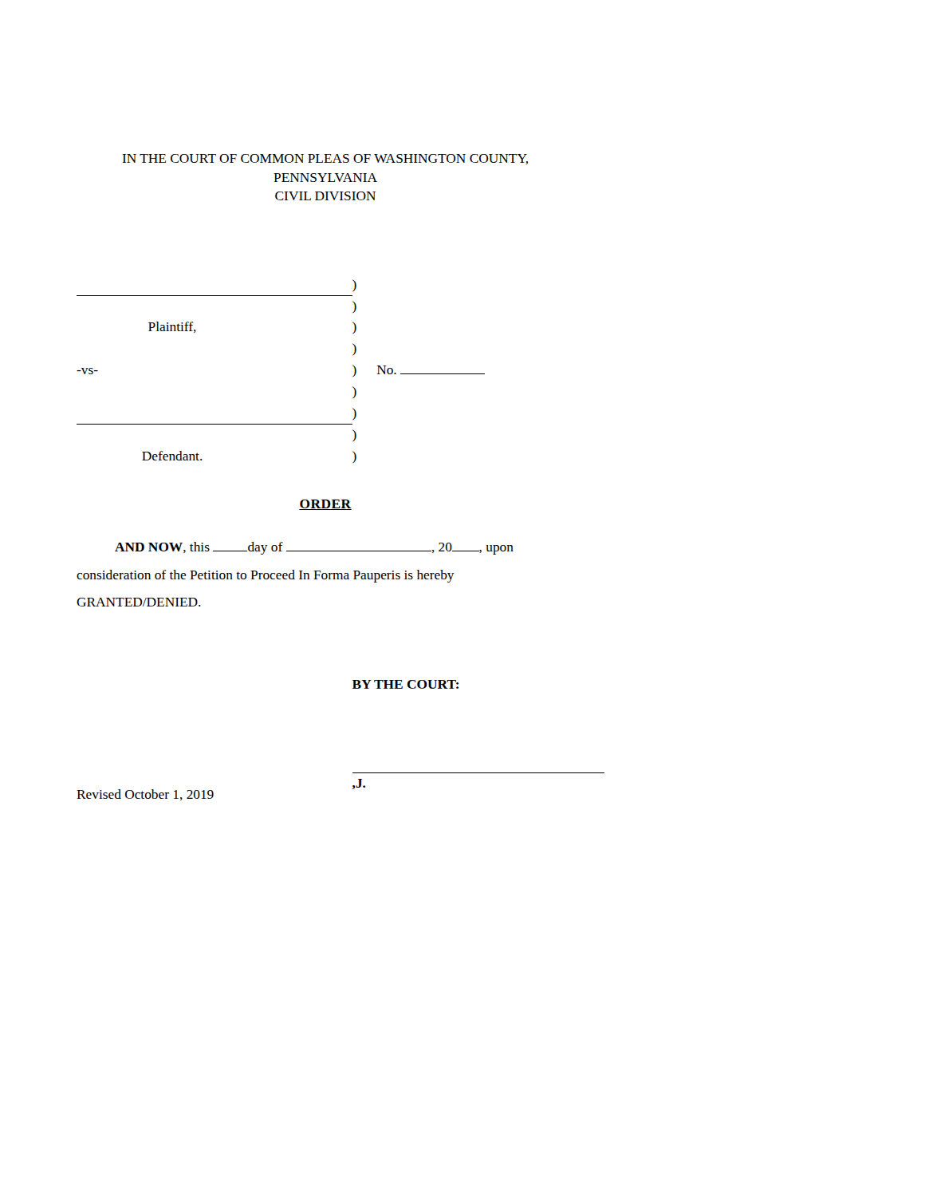IN THE COURT OF COMMON PLEAS OF WASHINGTON COUNTY, PENNSYLVANIA
CIVIL DIVISION
| | ) | |
| | ) | |
| Plaintiff, | ) | |
| | ) | |
| -vs- | ) | No. |
| | ) | |
| | ) | |
| | ) | |
| Defendant. | ) | |
ORDER
AND NOW, this day of , 20 , upon consideration of the Petition to Proceed In Forma Pauperis is hereby GRANTED/DENIED.
BY THE COURT:
,J.
Revised October 1, 2019